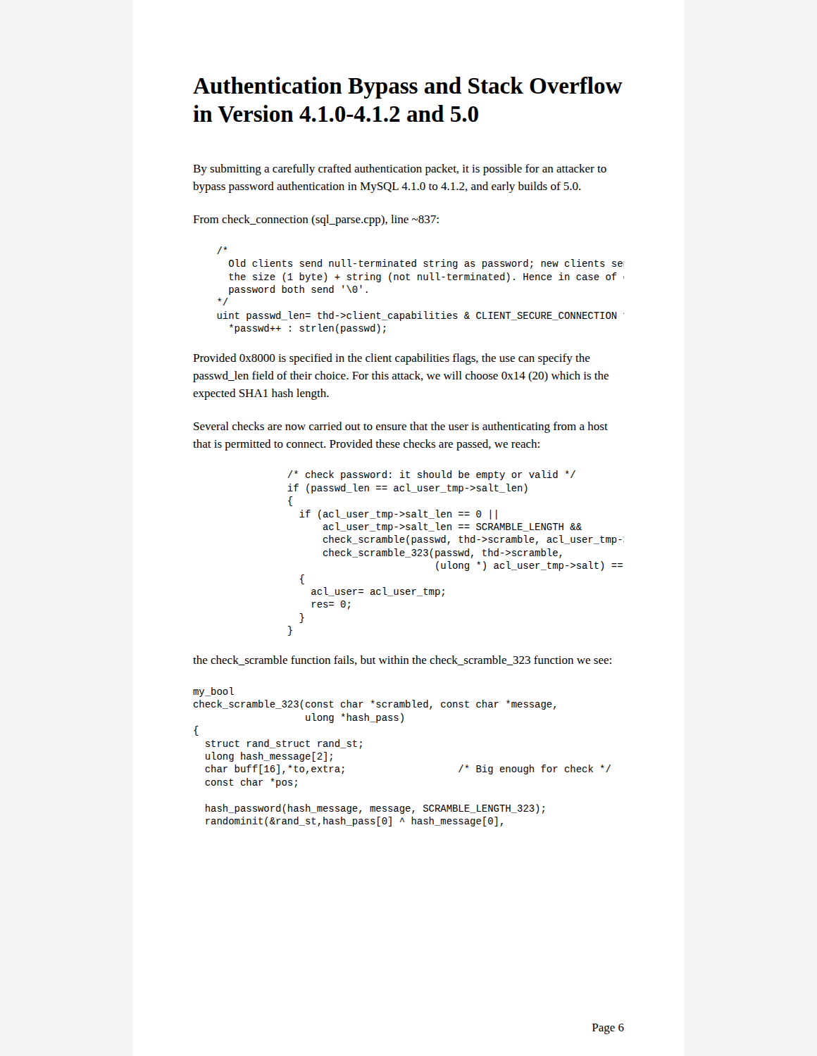Authentication Bypass and Stack Overflow in Version 4.1.0-4.1.2 and 5.0
By submitting a carefully crafted authentication packet, it is possible for an attacker to bypass password authentication in MySQL 4.1.0 to 4.1.2, and early builds of 5.0.
From check_connection (sql_parse.cpp), line ~837:
  /*
    Old clients send null-terminated string as password; new clients send
    the size (1 byte) + string (not null-terminated). Hence in case of empty
    password both send '\0'.
  */
  uint passwd_len= thd->client_capabilities & CLIENT_SECURE_CONNECTION ?
    *passwd++ : strlen(passwd);
Provided 0x8000 is specified in the client capabilities flags, the use can specify the passwd_len field of their choice. For this attack, we will choose 0x14 (20) which is the expected SHA1 hash length.
Several checks are now carried out to ensure that the user is authenticating from a host that is permitted to connect. Provided these checks are passed, we reach:
        /* check password: it should be empty or valid */
        if (passwd_len == acl_user_tmp->salt_len)
        {
          if (acl_user_tmp->salt_len == 0 ||
              acl_user_tmp->salt_len == SCRAMBLE_LENGTH &&
              check_scramble(passwd, thd->scramble, acl_user_tmp->salt) == 0 ||
              check_scramble_323(passwd, thd->scramble,
                                 (ulong *) acl_user_tmp->salt) == 0)
          {
            acl_user= acl_user_tmp;
            res= 0;
          }
        }
the check_scramble function fails, but within the check_scramble_323 function we see:
my_bool
check_scramble_323(const char *scrambled, const char *message,
                   ulong *hash_pass)
{
  struct rand_struct rand_st;
  ulong hash_message[2];
  char buff[16],*to,extra;                   /* Big enough for check */
  const char *pos;

  hash_password(hash_message, message, SCRAMBLE_LENGTH_323);
  randominit(&rand_st,hash_pass[0] ^ hash_message[0],
Page 6